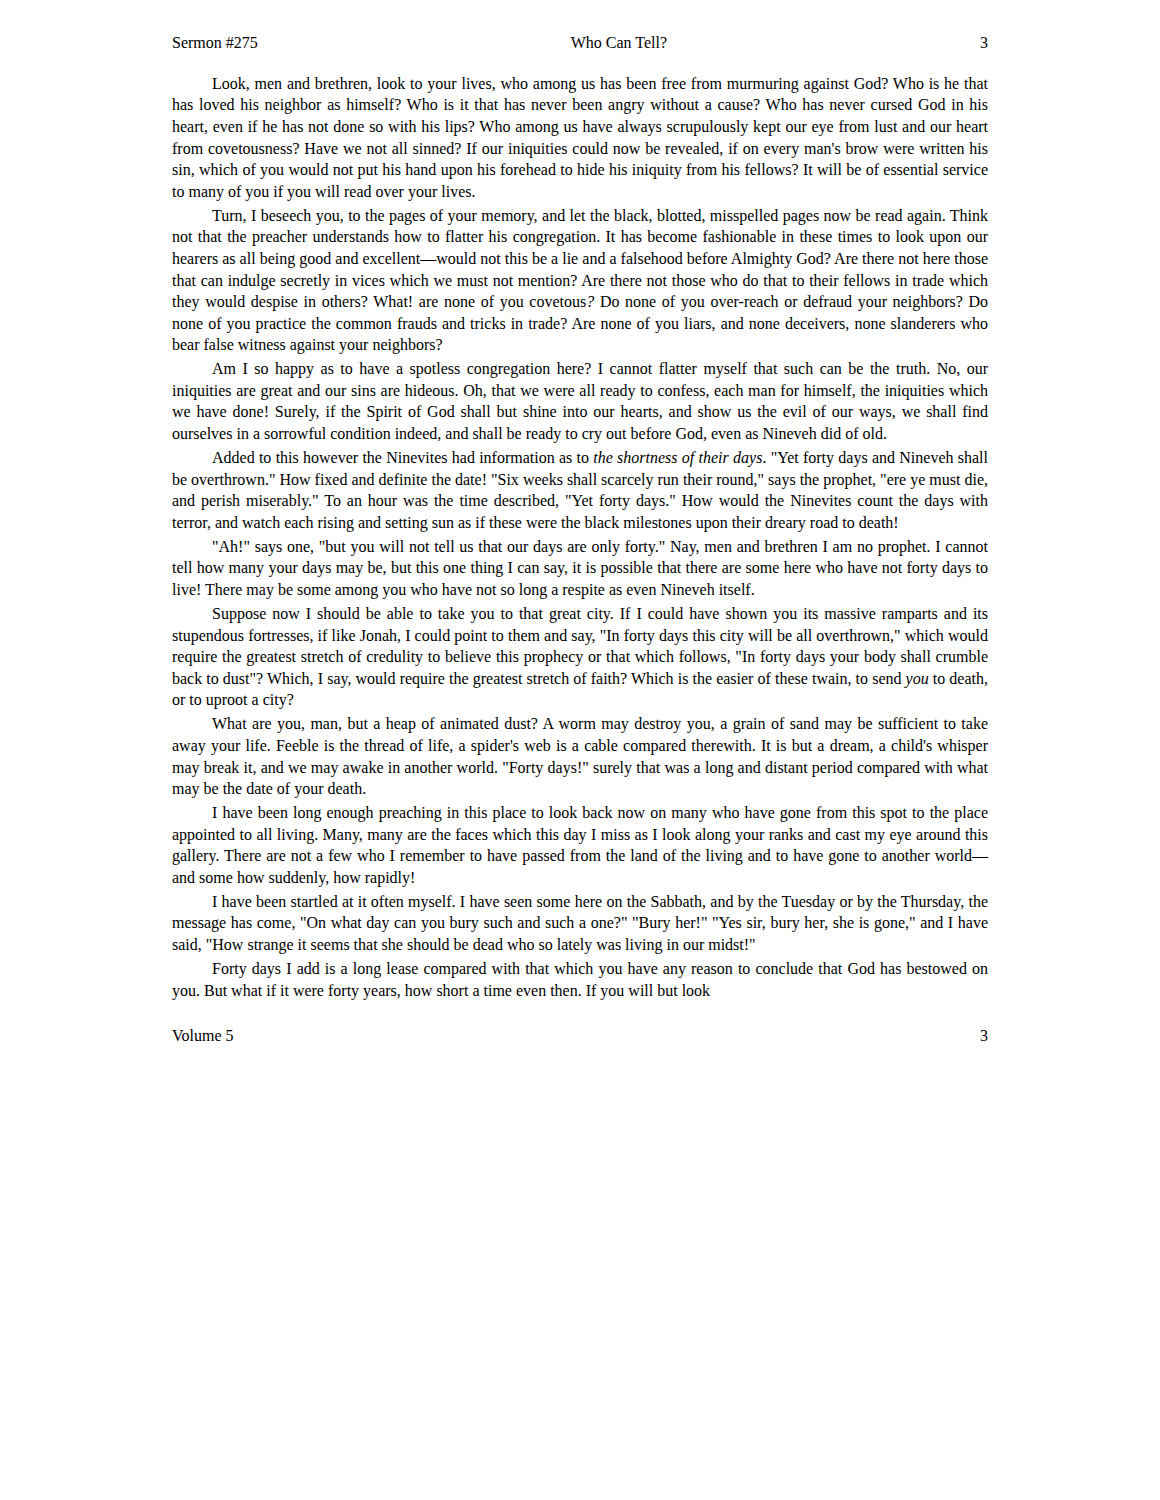Sermon #275 Who Can Tell? 3
Look, men and brethren, look to your lives, who among us has been free from murmuring against God? Who is he that has loved his neighbor as himself? Who is it that has never been angry without a cause? Who has never cursed God in his heart, even if he has not done so with his lips? Who among us have always scrupulously kept our eye from lust and our heart from covetousness? Have we not all sinned? If our iniquities could now be revealed, if on every man's brow were written his sin, which of you would not put his hand upon his forehead to hide his iniquity from his fellows? It will be of essential service to many of you if you will read over your lives.
Turn, I beseech you, to the pages of your memory, and let the black, blotted, misspelled pages now be read again. Think not that the preacher understands how to flatter his congregation. It has become fashionable in these times to look upon our hearers as all being good and excellent—would not this be a lie and a falsehood before Almighty God? Are there not here those that can indulge secretly in vices which we must not mention? Are there not those who do that to their fellows in trade which they would despise in others? What! are none of you covetous? Do none of you over-reach or defraud your neighbors? Do none of you practice the common frauds and tricks in trade? Are none of you liars, and none deceivers, none slanderers who bear false witness against your neighbors?
Am I so happy as to have a spotless congregation here? I cannot flatter myself that such can be the truth. No, our iniquities are great and our sins are hideous. Oh, that we were all ready to confess, each man for himself, the iniquities which we have done! Surely, if the Spirit of God shall but shine into our hearts, and show us the evil of our ways, we shall find ourselves in a sorrowful condition indeed, and shall be ready to cry out before God, even as Nineveh did of old.
Added to this however the Ninevites had information as to the shortness of their days. "Yet forty days and Nineveh shall be overthrown." How fixed and definite the date! "Six weeks shall scarcely run their round," says the prophet, "ere ye must die, and perish miserably." To an hour was the time described, "Yet forty days." How would the Ninevites count the days with terror, and watch each rising and setting sun as if these were the black milestones upon their dreary road to death!
"Ah!" says one, "but you will not tell us that our days are only forty." Nay, men and brethren I am no prophet. I cannot tell how many your days may be, but this one thing I can say, it is possible that there are some here who have not forty days to live! There may be some among you who have not so long a respite as even Nineveh itself.
Suppose now I should be able to take you to that great city. If I could have shown you its massive ramparts and its stupendous fortresses, if like Jonah, I could point to them and say, "In forty days this city will be all overthrown," which would require the greatest stretch of credulity to believe this prophecy or that which follows, "In forty days your body shall crumble back to dust"? Which, I say, would require the greatest stretch of faith? Which is the easier of these twain, to send you to death, or to uproot a city?
What are you, man, but a heap of animated dust? A worm may destroy you, a grain of sand may be sufficient to take away your life. Feeble is the thread of life, a spider's web is a cable compared therewith. It is but a dream, a child's whisper may break it, and we may awake in another world. "Forty days!" surely that was a long and distant period compared with what may be the date of your death.
I have been long enough preaching in this place to look back now on many who have gone from this spot to the place appointed to all living. Many, many are the faces which this day I miss as I look along your ranks and cast my eye around this gallery. There are not a few who I remember to have passed from the land of the living and to have gone to another world—and some how suddenly, how rapidly!
I have been startled at it often myself. I have seen some here on the Sabbath, and by the Tuesday or by the Thursday, the message has come, "On what day can you bury such and such a one?" "Bury her!" "Yes sir, bury her, she is gone," and I have said, "How strange it seems that she should be dead who so lately was living in our midst!"
Forty days I add is a long lease compared with that which you have any reason to conclude that God has bestowed on you. But what if it were forty years, how short a time even then. If you will but look
Volume 5 3